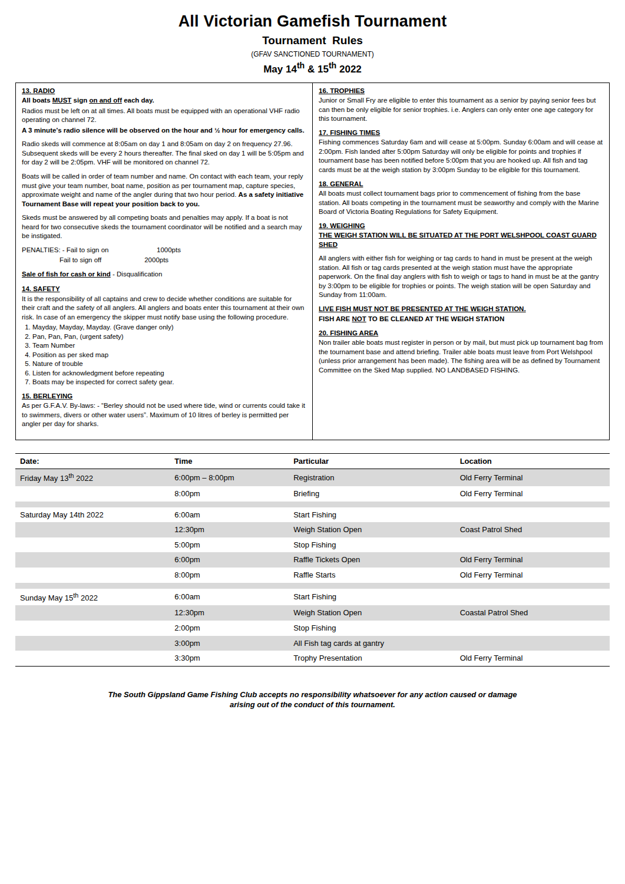All Victorian Gamefish Tournament
Tournament Rules
(GFAV SANCTIONED TOURNAMENT)
May 14th & 15th 2022
| 13. RADIO All boats MUST sign on and off each day. Radios must be left on at all times. All boats must be equipped with an operational VHF radio operating on channel 72. A 3 minute’s radio silence will be observed on the hour and ½ hour for emergency calls. Radio skeds will commence at 8:05am on day 1 and 8:05am on day 2 on frequency 27.96. Subsequent skeds will be every 2 hours thereafter. The final sked on day 1 will be 5:05pm and for day 2 will be 2:05pm. VHF will be monitored on channel 72. Boats will be called in order of team number and name. On contact with each team, your reply must give your team number, boat name, position as per tournament map, capture species, approximate weight and name of the angler during that two hour period. As a safety initiative Tournament Base will repeat your position back to you. Skeds must be answered by all competing boats and penalties may apply. If a boat is not heard for two consecutive skeds the tournament coordinator will be notified and a search may be instigated. PENALTIES: - Fail to sign on 1000pts Fail to sign off 2000pts Sale of fish for cash or kind - Disqualification 14. SAFETY It is the responsibility of all captains and crew to decide whether conditions are suitable for their craft and the safety of all anglers. All anglers and boats enter this tournament at their own risk. In case of an emergency the skipper must notify base using the following procedure. Mayday, Mayday, Mayday. (Grave danger only) Pan, Pan, Pan, (urgent safety) Team Number Position as per sked map Nature of trouble Listen for acknowledgment before repeating Boats may be inspected for correct safety gear. 15. BERLEYING As per G.F.A.V. By-laws: - “Berley should not be used where tide, wind or currents could take it to swimmers, divers or other water users”. Maximum of 10 litres of berley is permitted per angler per day for sharks. | 16. TROPHIES Junior or Small Fry are eligible to enter this tournament as a senior by paying senior fees but can then be only eligible for senior trophies. i.e. Anglers can only enter one age category for this tournament. 17. FISHING TIMES Fishing commences Saturday 6am and will cease at 5:00pm. Sunday 6:00am and will cease at 2:00pm. Fish landed after 5:00pm Saturday will only be eligible for points and trophies if tournament base has been notified before 5:00pm that you are hooked up. All fish and tag cards must be at the weigh station by 3:00pm Sunday to be eligible for this tournament. 18. GENERAL All boats must collect tournament bags prior to commencement of fishing from the base station. All boats competing in the tournament must be seaworthy and comply with the Marine Board of Victoria Boating Regulations for Safety Equipment. 19. WEIGHING THE WEIGH STATION WILL BE SITUATED AT THE PORT WELSHPOOL COAST GUARD SHED All anglers with either fish for weighing or tag cards to hand in must be present at the weigh station. All fish or tag cards presented at the weigh station must have the appropriate paperwork. On the final day anglers with fish to weigh or tags to hand in must be at the gantry by 3:00pm to be eligible for trophies or points. The weigh station will be open Saturday and Sunday from 11:00am. LIVE FISH MUST NOT BE PRESENTED AT THE WEIGH STATION. FISH ARE NOT TO BE CLEANED AT THE WEIGH STATION 20. FISHING AREA Non trailer able boats must register in person or by mail, but must pick up tournament bag from the tournament base and attend briefing. Trailer able boats must leave from Port Welshpool (unless prior arrangement has been made). The fishing area will be as defined by Tournament Committee on the Sked Map supplied. NO LANDBASED FISHING. |
| Date: | Time | Particular | Location |
| --- | --- | --- | --- |
| Friday May 13 th 2022 | 6:00pm – 8:00pm | Registration | Old Ferry Terminal |
| | 8:00pm | Briefing | Old Ferry Terminal |
| Saturday May 14th 2022 | 6:00am | Start Fishing | |
| | 12:30pm | Weigh Station Open | Coast Patrol Shed |
| | 5:00pm | Stop Fishing | |
| | 6:00pm | Raffle Tickets Open | Old Ferry Terminal |
| | 8:00pm | Raffle Starts | Old Ferry Terminal |
| Sunday May 15 th 2022 | 6:00am | Start Fishing | |
| | 12:30pm | Weigh Station Open | Coastal Patrol Shed |
| | 2:00pm | Stop Fishing | |
| | 3:00pm | All Fish tag cards at gantry | |
| | 3:30pm | Trophy Presentation | Old Ferry Terminal |
The South Gippsland Game Fishing Club accepts no responsibility whatsoever for any action caused or damage
arising out of the conduct of this tournament.